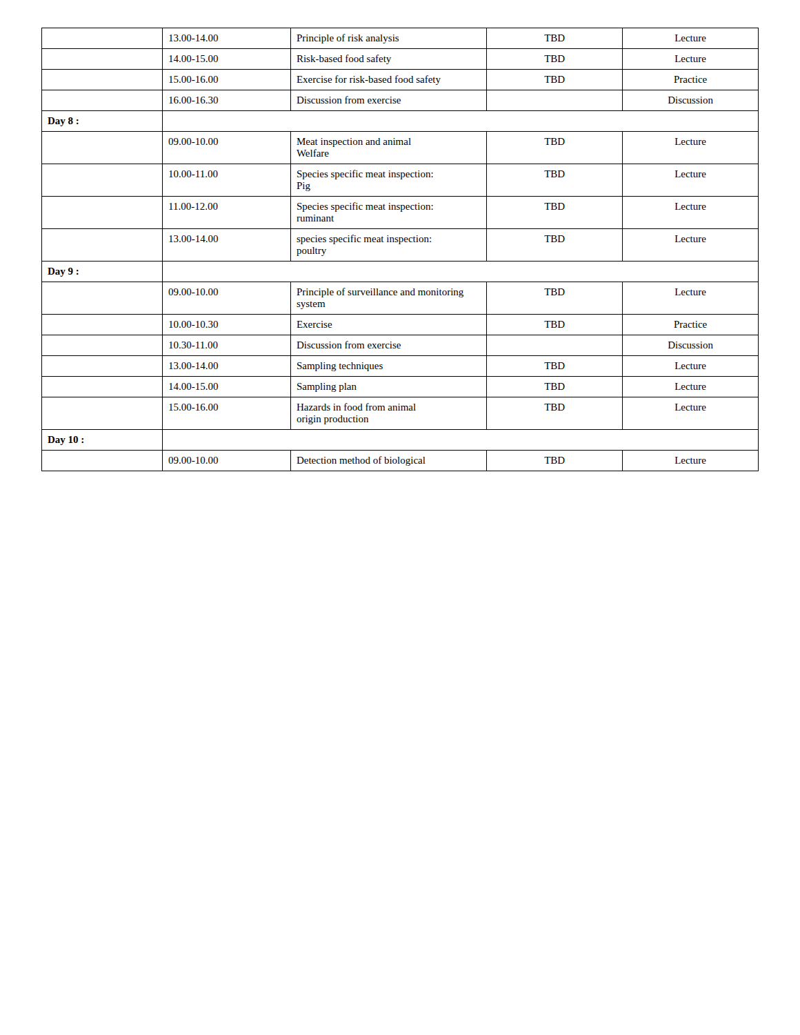| | 13.00-14.00 | Principle of risk analysis | TBD | Lecture |
| | 14.00-15.00 | Risk-based food safety | TBD | Lecture |
| | 15.00-16.00 | Exercise for risk-based food safety | TBD | Practice |
| | 16.00-16.30 | Discussion from exercise | | Discussion |
| Day 8 : | |
| | 09.00-10.00 | Meat inspection and animal Welfare | TBD | Lecture |
| | 10.00-11.00 | Species specific meat inspection: Pig | TBD | Lecture |
| | 11.00-12.00 | Species specific meat inspection: ruminant | TBD | Lecture |
| | 13.00-14.00 | species specific meat inspection: poultry | TBD | Lecture |
| Day 9 : | |
| | 09.00-10.00 | Principle of surveillance and monitoring system | TBD | Lecture |
| | 10.00-10.30 | Exercise | TBD | Practice |
| | 10.30-11.00 | Discussion from exercise | | Discussion |
| | 13.00-14.00 | Sampling techniques | TBD | Lecture |
| | 14.00-15.00 | Sampling plan | TBD | Lecture |
| | 15.00-16.00 | Hazards in food from animal origin production | TBD | Lecture |
| Day 10 : | |
| | 09.00-10.00 | Detection method of biological | TBD | Lecture |